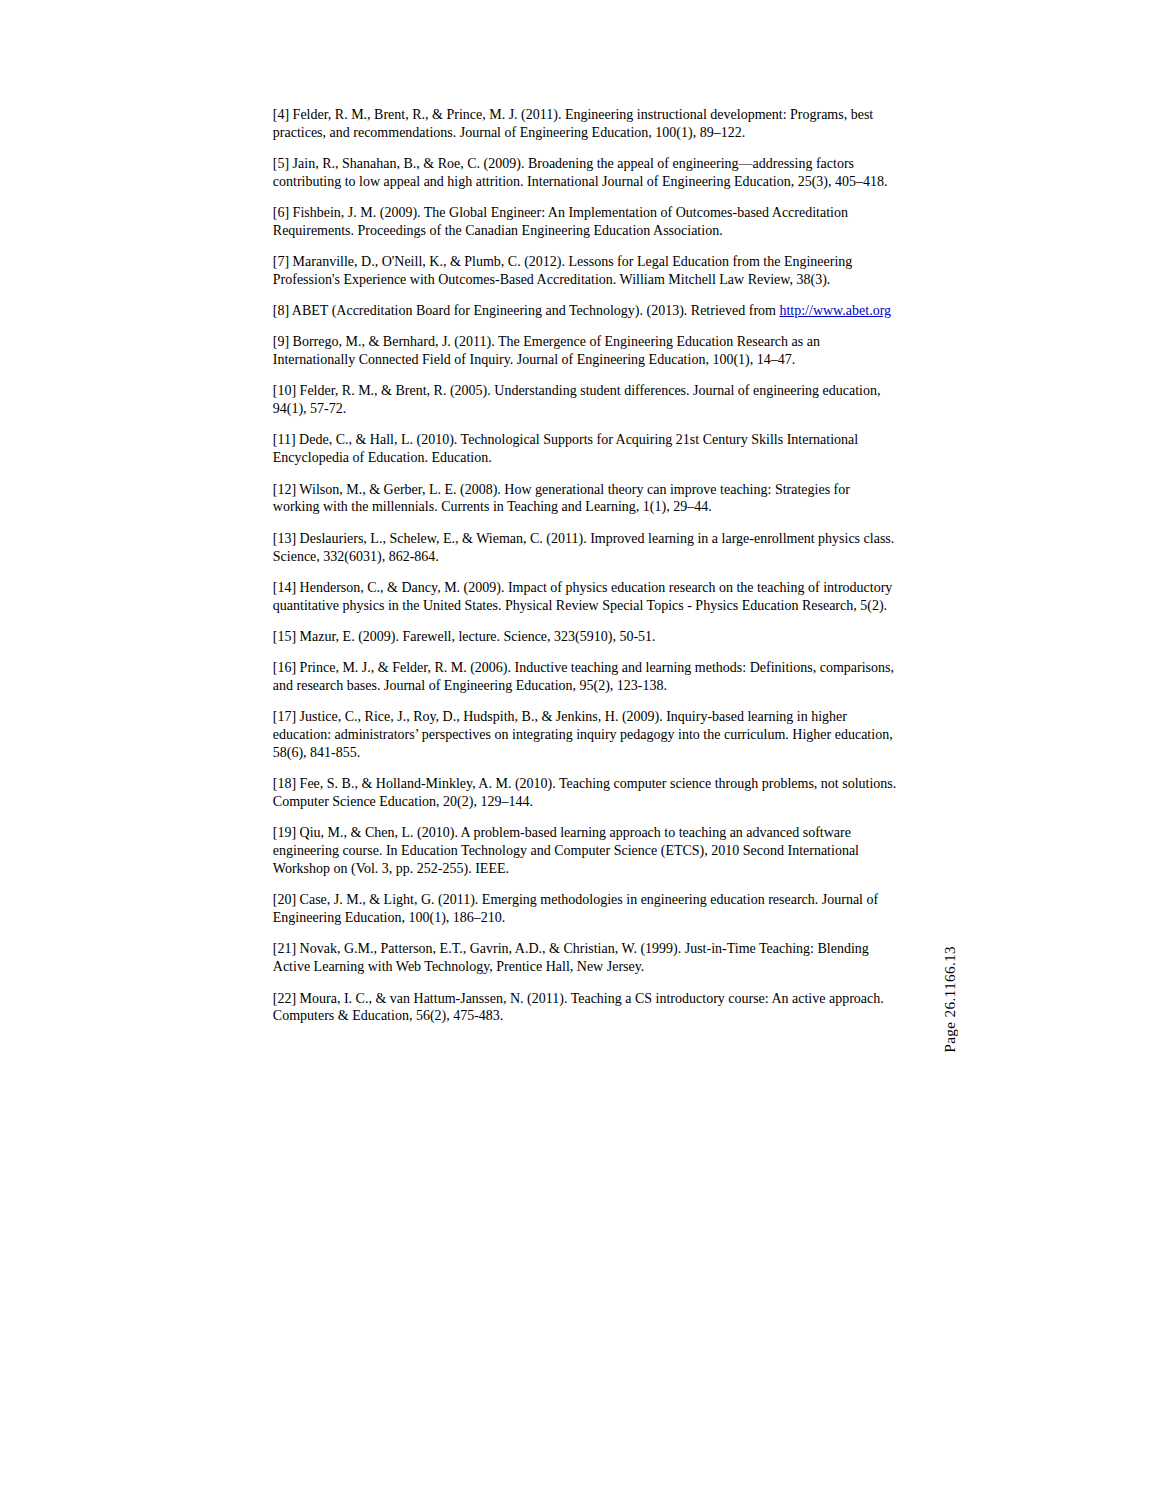[4] Felder, R. M., Brent, R., & Prince, M. J. (2011). Engineering instructional development: Programs, best practices, and recommendations. Journal of Engineering Education, 100(1), 89–122.
[5] Jain, R., Shanahan, B., & Roe, C. (2009). Broadening the appeal of engineering—addressing factors contributing to low appeal and high attrition. International Journal of Engineering Education, 25(3), 405–418.
[6] Fishbein, J. M. (2009). The Global Engineer: An Implementation of Outcomes-based Accreditation Requirements. Proceedings of the Canadian Engineering Education Association.
[7] Maranville, D., O'Neill, K., & Plumb, C. (2012). Lessons for Legal Education from the Engineering Profession's Experience with Outcomes-Based Accreditation. William Mitchell Law Review, 38(3).
[8] ABET (Accreditation Board for Engineering and Technology). (2013). Retrieved from http://www.abet.org
[9] Borrego, M., & Bernhard, J. (2011). The Emergence of Engineering Education Research as an Internationally Connected Field of Inquiry. Journal of Engineering Education, 100(1), 14–47.
[10] Felder, R. M., & Brent, R. (2005). Understanding student differences. Journal of engineering education, 94(1), 57-72.
[11] Dede, C., & Hall, L. (2010). Technological Supports for Acquiring 21st Century Skills International Encyclopedia of Education. Education.
[12] Wilson, M., & Gerber, L. E. (2008). How generational theory can improve teaching: Strategies for working with the millennials. Currents in Teaching and Learning, 1(1), 29–44.
[13] Deslauriers, L., Schelew, E., & Wieman, C. (2011). Improved learning in a large-enrollment physics class. Science, 332(6031), 862-864.
[14] Henderson, C., & Dancy, M. (2009). Impact of physics education research on the teaching of introductory quantitative physics in the United States. Physical Review Special Topics - Physics Education Research, 5(2).
[15] Mazur, E. (2009). Farewell, lecture. Science, 323(5910), 50-51.
[16] Prince, M. J., & Felder, R. M. (2006). Inductive teaching and learning methods: Definitions, comparisons, and research bases. Journal of Engineering Education, 95(2), 123-138.
[17] Justice, C., Rice, J., Roy, D., Hudspith, B., & Jenkins, H. (2009). Inquiry-based learning in higher education: administrators’ perspectives on integrating inquiry pedagogy into the curriculum. Higher education, 58(6), 841-855.
[18] Fee, S. B., & Holland-Minkley, A. M. (2010). Teaching computer science through problems, not solutions. Computer Science Education, 20(2), 129–144.
[19] Qiu, M., & Chen, L. (2010). A problem-based learning approach to teaching an advanced software engineering course. In Education Technology and Computer Science (ETCS), 2010 Second International Workshop on (Vol. 3, pp. 252-255). IEEE.
[20] Case, J. M., & Light, G. (2011). Emerging methodologies in engineering education research. Journal of Engineering Education, 100(1), 186–210.
[21] Novak, G.M., Patterson, E.T., Gavrin, A.D., & Christian, W. (1999). Just-in-Time Teaching: Blending Active Learning with Web Technology, Prentice Hall, New Jersey.
[22] Moura, I. C., & van Hattum-Janssen, N. (2011). Teaching a CS introductory course: An active approach. Computers & Education, 56(2), 475-483.
Page 26.1166.13